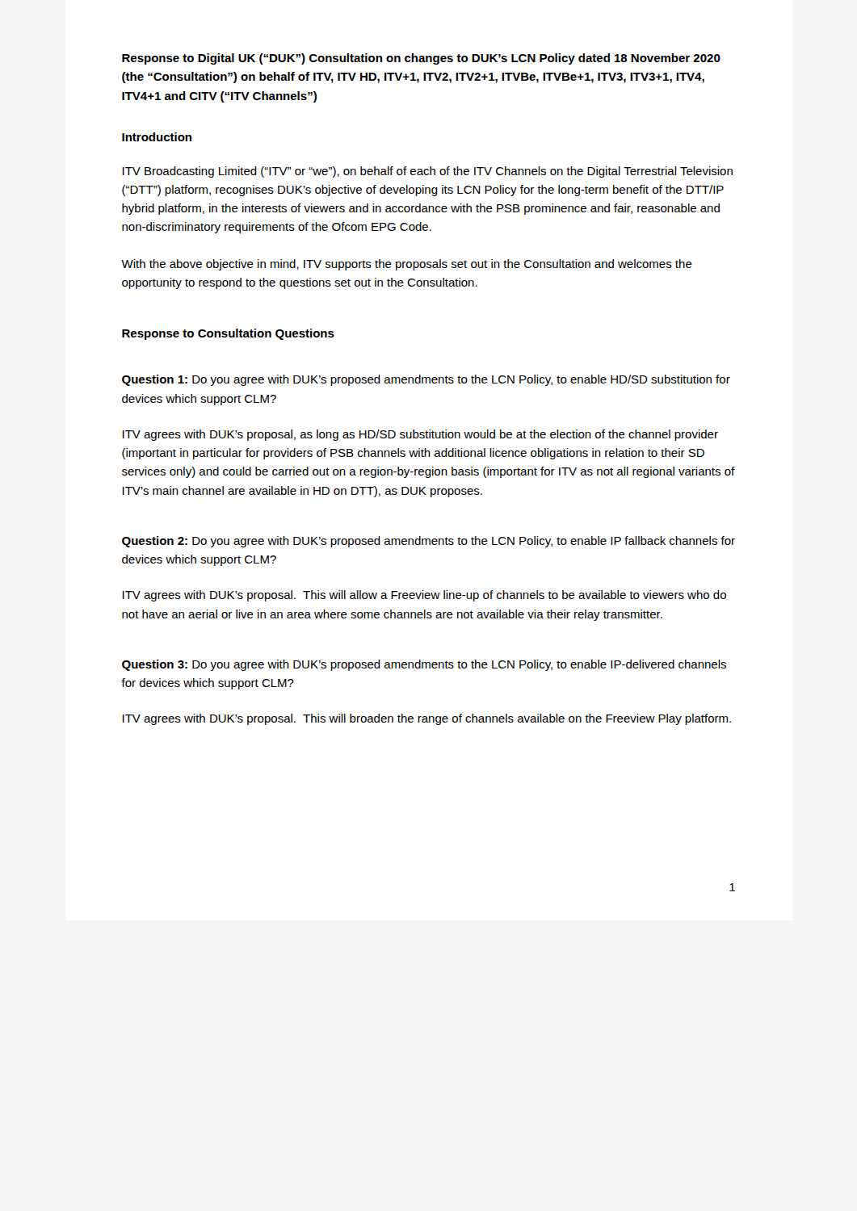Response to Digital UK (“DUK”) Consultation on changes to DUK’s LCN Policy dated 18 November 2020 (the “Consultation”) on behalf of ITV, ITV HD, ITV+1, ITV2, ITV2+1, ITVBe, ITVBe+1, ITV3, ITV3+1, ITV4, ITV4+1 and CITV (“ITV Channels”)
Introduction
ITV Broadcasting Limited (“ITV” or “we”), on behalf of each of the ITV Channels on the Digital Terrestrial Television (“DTT”) platform, recognises DUK’s objective of developing its LCN Policy for the long-term benefit of the DTT/IP hybrid platform, in the interests of viewers and in accordance with the PSB prominence and fair, reasonable and non-discriminatory requirements of the Ofcom EPG Code.
With the above objective in mind, ITV supports the proposals set out in the Consultation and welcomes the opportunity to respond to the questions set out in the Consultation.
Response to Consultation Questions
Question 1: Do you agree with DUK’s proposed amendments to the LCN Policy, to enable HD/SD substitution for devices which support CLM?
ITV agrees with DUK’s proposal, as long as HD/SD substitution would be at the election of the channel provider (important in particular for providers of PSB channels with additional licence obligations in relation to their SD services only) and could be carried out on a region-by-region basis (important for ITV as not all regional variants of ITV’s main channel are available in HD on DTT), as DUK proposes.
Question 2: Do you agree with DUK’s proposed amendments to the LCN Policy, to enable IP fallback channels for devices which support CLM?
ITV agrees with DUK’s proposal. This will allow a Freeview line-up of channels to be available to viewers who do not have an aerial or live in an area where some channels are not available via their relay transmitter.
Question 3: Do you agree with DUK’s proposed amendments to the LCN Policy, to enable IP-delivered channels for devices which support CLM?
ITV agrees with DUK’s proposal. This will broaden the range of channels available on the Freeview Play platform.
1